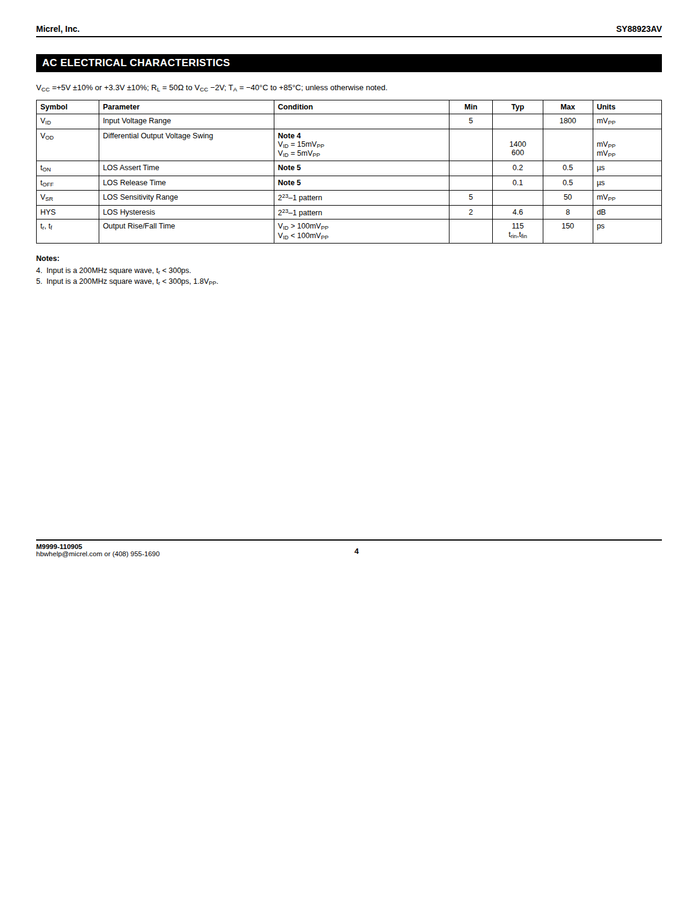Micrel, Inc. SY88923AV
AC ELECTRICAL CHARACTERISTICS
VCC =+5V ±10% or +3.3V ±10%; RL = 50Ω to VCC −2V; TA = −40°C to +85°C; unless otherwise noted.
| Symbol | Parameter | Condition | Min | Typ | Max | Units |
| --- | --- | --- | --- | --- | --- | --- |
| V ID | Input Voltage Range | | 5 | | 1800 | mV PP |
| V OD | Differential Output Voltage Swing | Note 4 V ID = 15mV PP V ID = 5mV PP | | 1400 600 | | mV PP mV PP |
| t ON | LOS Assert Time | Note 5 | | 0.2 | 0.5 | µs |
| t OFF | LOS Release Time | Note 5 | | 0.1 | 0.5 | µs |
| V SR | LOS Sensitivity Range | 2 23 –1 pattern | 5 | | 50 | mV PP |
| HYS | LOS Hysteresis | 2 23 –1 pattern | 2 | 4.6 | 8 | dB |
| t r , t f | Output Rise/Fall Time | V ID > 100mV PP V ID < 100mV PP | | 115 t rin ,t fin | 150 | ps |
Notes:
4. Input is a 200MHz square wave, tr < 300ps.
5. Input is a 200MHz square wave, tr < 300ps, 1.8VPP.
M9999-110905
hbwhelp@micrel.com or (408) 955-1690
4